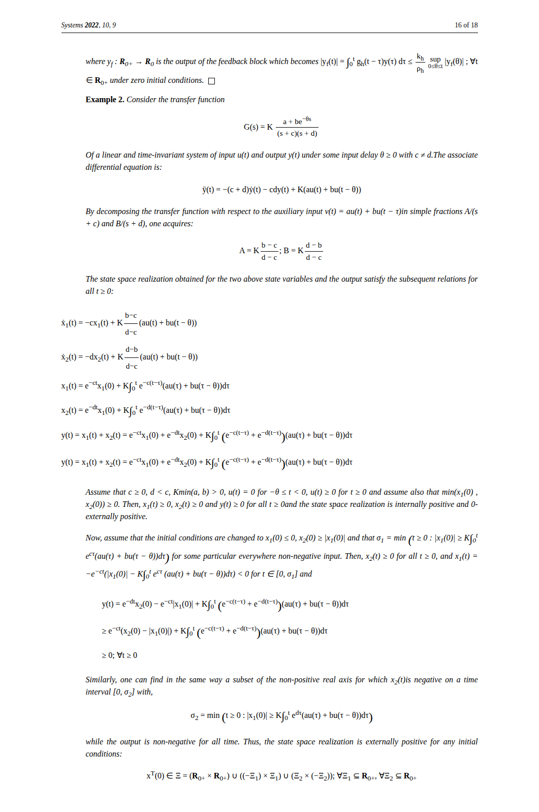Systems 2022, 10, 9 16 of 18
where yf : R0+ → R0 is the output of the feedback block which becomes |yf(t)| = ∫0t gh(t − τ)y(τ) dτ ≤ kh ρh sup 0≤θ≤t |yf(θ)| ; ∀t ∈ R0+ under zero initial conditions.
Example 2. Consider the transfer function
G(s) = K a + be−θs(s + c)(s + d)
Of a linear and time-invariant system of input u(t) and output y(t) under some input delay θ ≥ 0 with c ≠ d.The associate differential equation is:
ÿ(t) = −(c + d)ẏ(t) − cdy(t) + K(au(t) + bu(t − θ))
By decomposing the transfer function with respect to the auxiliary input v(t) = au(t) + bu(t − τ)in simple fractions A/(s + c) and B/(s + d), one acquires:
A = Kb − c d − c; B = Kd − b d − c
The state space realization obtained for the two above state variables and the output satisfy the subsequent relations for all t ≥ 0:
ẋ1(t) = −cx1(t) + Kb−c d−c(au(t) + bu(t − θ))
ẋ2(t) = −dx2(t) + Kd−b d−c(au(t) + bu(t − θ))
x1(t) = e−ctx1(0) + K∫0t e−c(t−τ)(au(τ) + bu(τ − θ))dτ
x2(t) = e−dtx1(0) + K∫0t e−d(t−τ)(au(τ) + bu(τ − θ))dτ
y(t) = x1(t) + x2(t) = e−ctx1(0) + e−dtx2(0) + K∫0t (e−c(t−τ) + e−d(t−τ))(au(τ) + bu(τ − θ))dτ
y(t) = x1(t) + x2(t) = e−ctx1(0) + e−dtx2(0) + K∫0t (e−c(t−τ) + e−d(t−τ))(au(τ) + bu(τ − θ))dτ
Assume that c ≥ 0, d < c, Kmin(a, b) > 0, u(t) = 0 for −θ ≤ t < 0, u(t) ≥ 0 for t ≥ 0 and assume also that min(x1(0) , x2(0)) ≥ 0. Then, x1(t) ≥ 0, x2(t) ≥ 0 and y(t) ≥ 0 for all t ≥ 0and the state space realization is internally positive and 0-externally positive.
Now, assume that the initial conditions are changed to x1(0) ≤ 0, x2(0) ≥ |x1(0)| and that σ1 = min (t ≥ 0 : |x1(0)| ≥ K∫0t ecτ(au(τ) + bu(τ − θ))dτ) for some particular everywhere non-negative input. Then, x2(t) ≥ 0 for all t ≥ 0, and x1(t) = −e−ct(|x1(0)| − K∫0t ecτ (au(τ) + bu(τ − θ))dτ) < 0 for t ∈ [0, σ1] and
y(t) = e−dtx2(0) − e−ct|x1(0)| + K∫0t (e−c(t−τ) + e−d(t−τ))(au(τ) + bu(τ − θ))dτ
≥ e−ct(x2(0) − |x1(0)|) + K∫0t (e−c(t−τ) + e−d(t−τ))(au(τ) + bu(τ − θ))dτ
≥ 0; ∀t ≥ 0
Similarly, one can find in the same way a subset of the non-positive real axis for which x2(t)is negative on a time interval [0, σ2] with,
σ2 = min (t ≥ 0 : |x1(0)| ≥ K∫0t edτ(au(τ) + bu(τ − θ))dτ)
while the output is non-negative for all time. Thus, the state space realization is externally positive for any initial conditions:
xT(0) ∈ Ξ = (R0+ × R0+) ∪ ((−Ξ1) × Ξ1) ∪ (Ξ2 × (−Ξ2)); ∀Ξ1 ⊆ R0+, ∀Ξ2 ⊆ R0+